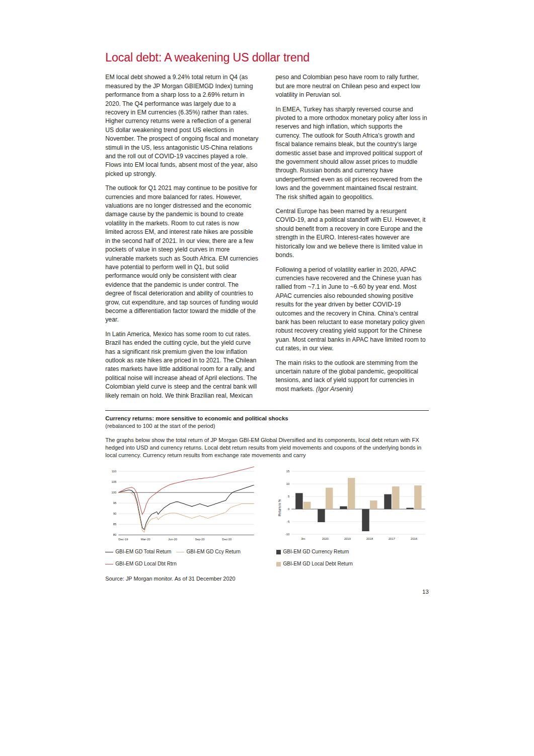Local debt: A weakening US dollar trend
EM local debt showed a 9.24% total return in Q4 (as measured by the JP Morgan GBIEMGD Index) turning performance from a sharp loss to a 2.69% return in 2020. The Q4 performance was largely due to a recovery in EM currencies (6.35%) rather than rates. Higher currency returns were a reflection of a general US dollar weakening trend post US elections in November. The prospect of ongoing fiscal and monetary stimuli in the US, less antagonistic US-China relations and the roll out of COVID-19 vaccines played a role. Flows into EM local funds, absent most of the year, also picked up strongly.
The outlook for Q1 2021 may continue to be positive for currencies and more balanced for rates. However, valuations are no longer distressed and the economic damage cause by the pandemic is bound to create volatility in the markets. Room to cut rates is now limited across EM, and interest rate hikes are possible in the second half of 2021. In our view, there are a few pockets of value in steep yield curves in more vulnerable markets such as South Africa. EM currencies have potential to perform well in Q1, but solid performance would only be consistent with clear evidence that the pandemic is under control. The degree of fiscal deterioration and ability of countries to grow, cut expenditure, and tap sources of funding would become a differentiation factor toward the middle of the year.
In Latin America, Mexico has some room to cut rates. Brazil has ended the cutting cycle, but the yield curve has a significant risk premium given the low inflation outlook as rate hikes are priced in to 2021. The Chilean rates markets have little additional room for a rally, and political noise will increase ahead of April elections. The Colombian yield curve is steep and the central bank will likely remain on hold. We think Brazilian real, Mexican peso and Colombian peso have room to rally further, but are more neutral on Chilean peso and expect low volatility in Peruvian sol.
In EMEA, Turkey has sharply reversed course and pivoted to a more orthodox monetary policy after loss in reserves and high inflation, which supports the currency. The outlook for South Africa's growth and fiscal balance remains bleak, but the country's large domestic asset base and improved political support of the government should allow asset prices to muddle through. Russian bonds and currency have underperformed even as oil prices recovered from the lows and the government maintained fiscal restraint. The risk shifted again to geopolitics.
Central Europe has been marred by a resurgent COVID-19, and a political standoff with EU. However, it should benefit from a recovery in core Europe and the strength in the EURO. Interest-rates however are historically low and we believe there is limited value in bonds.
Following a period of volatility earlier in 2020, APAC currencies have recovered and the Chinese yuan has rallied from ~7.1 in June to ~6.60 by year end. Most APAC currencies also rebounded showing positive results for the year driven by better COVID-19 outcomes and the recovery in China. China's central bank has been reluctant to ease monetary policy given robust recovery creating yield support for the Chinese yuan. Most central banks in APAC have limited room to cut rates, in our view.
The main risks to the outlook are stemming from the uncertain nature of the global pandemic, geopolitical tensions, and lack of yield support for currencies in most markets. (Igor Arsenin)
Currency returns: more sensitive to economic and political shocks
(rebalanced to 100 at the start of the period)
The graphs below show the total return of JP Morgan GBI-EM Global Diversified and its components, local debt return with FX hedged into USD and currency returns. Local debt return results from yield movements and coupons of the underlying bonds in local currency. Currency return results from exchange rate movements and carry
110 105 100 95 90 85 80 Dec-19 Mar-20 Jun-20 Sep-20 Dec-20
GBI-EM GD Total Return GBI-EM GD Ccy Return GBI-EM GD Local Dbt Rtrn
Return in % 15 10 5 0 -5 -10 3m 2020 2019 2018 2017 2016
GBI-EM GD Currency Return GBI-EM GD Local Debt Return
Source: JP Morgan monitor. As of 31 December 2020
13